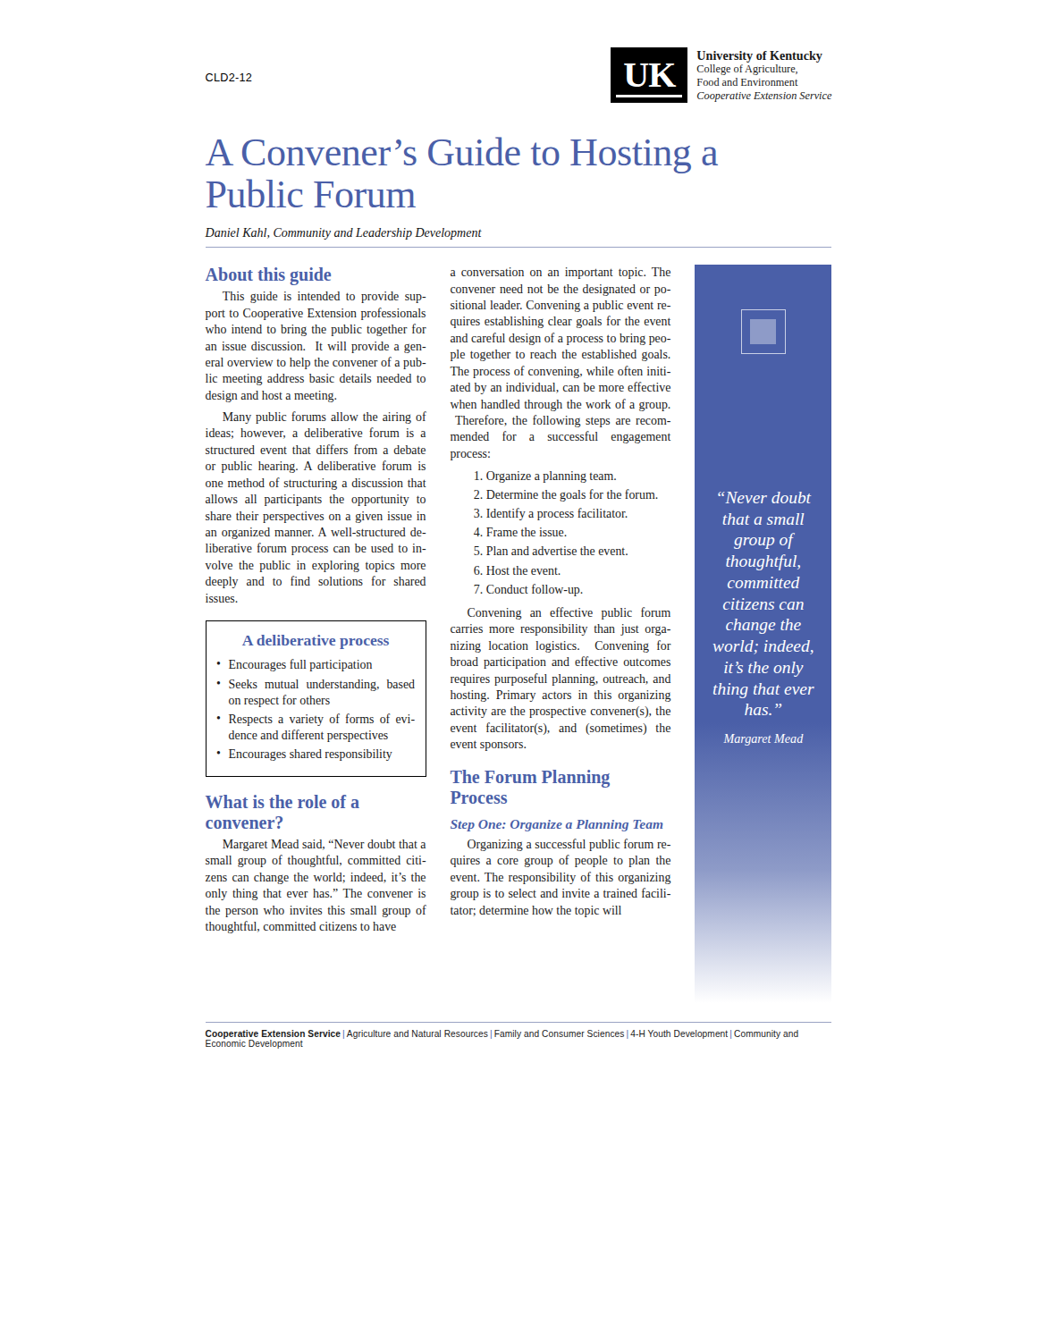CLD2-12
UK
University of Kentucky College of Agriculture, Food and Environment Cooperative Extension Service
A Convener’s Guide to Hosting a Public Forum
Daniel Kahl, Community and Leadership Development
About this guide
This guide is intended to provide support to Cooperative Extension professionals who intend to bring the public together for an issue discussion. It will provide a general overview to help the convener of a public meeting address basic details needed to design and host a meeting.
Many public forums allow the airing of ideas; however, a deliberative forum is a structured event that differs from a debate or public hearing. A deliberative forum is one method of structuring a discussion that allows all participants the opportunity to share their perspectives on a given issue in an organized manner. A well-structured deliberative forum process can be used to involve the public in exploring topics more deeply and to find solutions for shared issues.
A deliberative process
Encourages full participation
Seeks mutual understanding, based on respect for others
Respects a variety of forms of evidence and different perspectives
Encourages shared responsibility
What is the role of a convener?
Margaret Mead said, “Never doubt that a small group of thoughtful, committed citizens can change the world; indeed, it’s the only thing that ever has.” The convener is the person who invites this small group of thoughtful, committed citizens to have
a conversation on an important topic. The convener need not be the designated or positional leader. Convening a public event requires establishing clear goals for the event and careful design of a process to bring people together to reach the established goals. The process of convening, while often initiated by an individual, can be more effective when handled through the work of a group. Therefore, the following steps are recommended for a successful engagement process:
Organize a planning team.
Determine the goals for the forum.
Identify a process facilitator.
Frame the issue.
Plan and advertise the event.
Host the event.
Conduct follow-up.
Convening an effective public forum carries more responsibility than just organizing location logistics. Convening for broad participation and effective outcomes requires purposeful planning, outreach, and hosting. Primary actors in this organizing activity are the prospective convener(s), the event facilitator(s), and (sometimes) the event sponsors.
The Forum Planning Process
Step One: Organize a Planning Team
Organizing a successful public forum requires a core group of people to plan the event. The responsibility of this organizing group is to select and invite a trained facilitator; determine how the topic will
“Never doubt that a small group of thoughtful, committed citizens can change the world; indeed, it’s the only thing that ever has.”
Margaret Mead
Cooperative Extension Service|Agriculture and Natural Resources|Family and Consumer Sciences|4-H Youth Development|Community and Economic Development